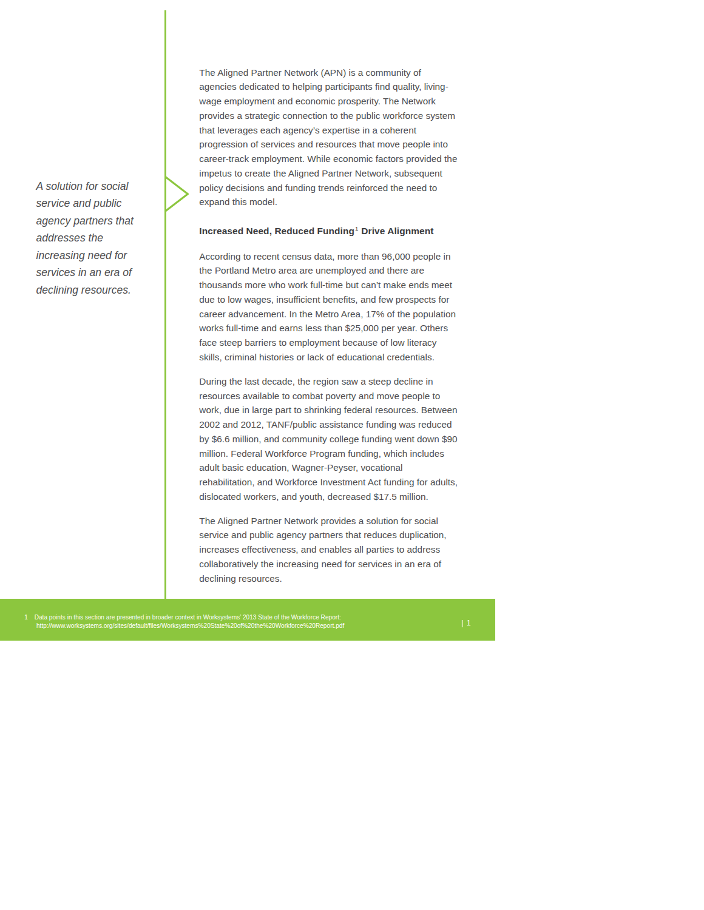A solution for social service and public agency partners that addresses the increasing need for services in an era of declining resources.
The Aligned Partner Network (APN) is a community of agencies dedicated to helping participants find quality, living-wage employment and economic prosperity. The Network provides a strategic connection to the public workforce system that leverages each agency’s expertise in a coherent progression of services and resources that move people into career-track employment. While economic factors provided the impetus to create the Aligned Partner Network, subsequent policy decisions and funding trends reinforced the need to expand this model.
Increased Need, Reduced Funding1 Drive Alignment
According to recent census data, more than 96,000 people in the Portland Metro area are unemployed and there are thousands more who work full-time but can’t make ends meet due to low wages, insufficient benefits, and few prospects for career advancement. In the Metro Area, 17% of the population works full-time and earns less than $25,000 per year. Others face steep barriers to employment because of low literacy skills, criminal histories or lack of educational credentials.
During the last decade, the region saw a steep decline in resources available to combat poverty and move people to work, due in large part to shrinking federal resources. Between 2002 and 2012, TANF/public assistance funding was reduced by $6.6 million, and community college funding went down $90 million. Federal Workforce Program funding, which includes adult basic education, Wagner-Peyser, vocational rehabilitation, and Workforce Investment Act funding for adults, dislocated workers, and youth, decreased $17.5 million.
The Aligned Partner Network provides a solution for social service and public agency partners that reduces duplication, increases effectiveness, and enables all parties to address collaboratively the increasing need for services in an era of declining resources.
1
Data points in this section are presented in broader context in Worksystems’ 2013 State of the Workforce Report: http://www.worksystems.org/sites/default/files/Worksystems%20State%20of%20the%20Workforce%20Report.pdf
|1